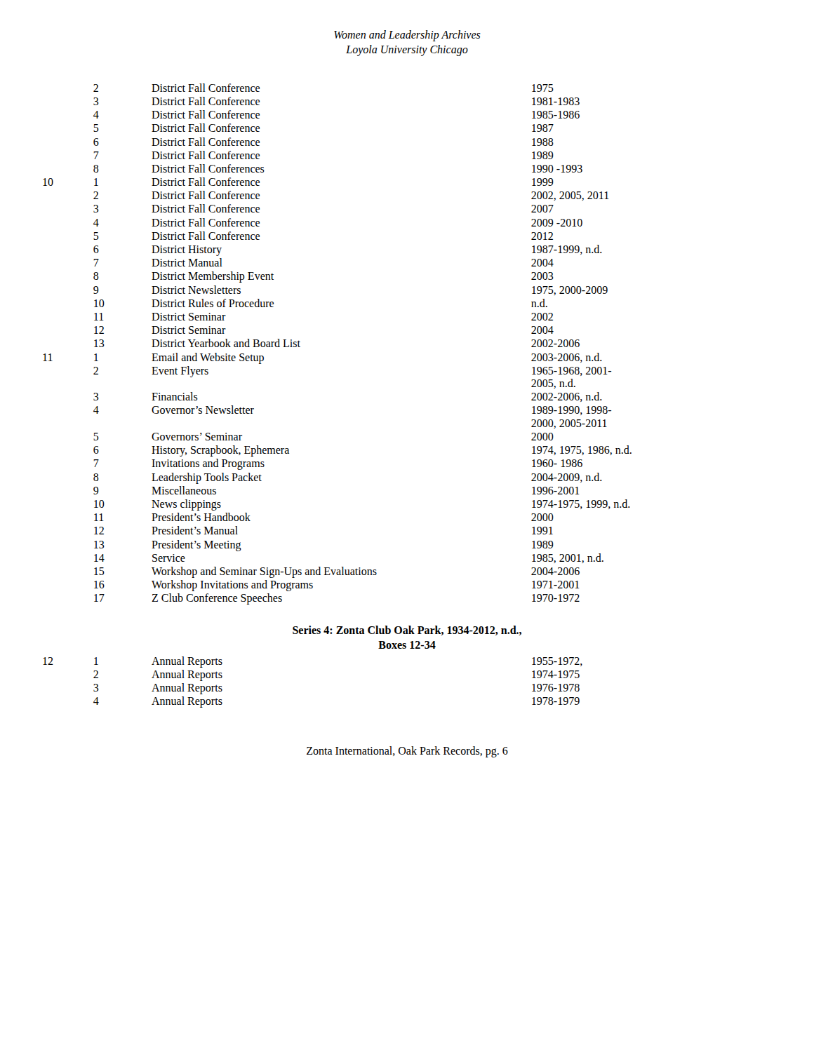Women and Leadership Archives
Loyola University Chicago
| | 2 | District Fall Conference | 1975 |
| | 3 | District Fall Conference | 1981-1983 |
| | 4 | District Fall Conference | 1985-1986 |
| | 5 | District Fall Conference | 1987 |
| | 6 | District Fall Conference | 1988 |
| | 7 | District Fall Conference | 1989 |
| | 8 | District Fall Conferences | 1990 -1993 |
| 10 | 1 | District Fall Conference | 1999 |
| | 2 | District Fall Conference | 2002, 2005, 2011 |
| | 3 | District Fall Conference | 2007 |
| | 4 | District Fall Conference | 2009 -2010 |
| | 5 | District Fall Conference | 2012 |
| | 6 | District History | 1987-1999, n.d. |
| | 7 | District Manual | 2004 |
| | 8 | District Membership Event | 2003 |
| | 9 | District Newsletters | 1975, 2000-2009 |
| | 10 | District Rules of Procedure | n.d. |
| | 11 | District Seminar | 2002 |
| | 12 | District Seminar | 2004 |
| | 13 | District Yearbook and Board List | 2002-2006 |
| 11 | 1 | Email and Website Setup | 2003-2006, n.d. |
| | 2 | Event Flyers | 1965-1968, 2001- 2005, n.d. |
| | 3 | Financials | 2002-2006, n.d. |
| | 4 | Governor’s Newsletter | 1989-1990, 1998- 2000, 2005-2011 |
| | 5 | Governors’ Seminar | 2000 |
| | 6 | History, Scrapbook, Ephemera | 1974, 1975, 1986, n.d. |
| | 7 | Invitations and Programs | 1960- 1986 |
| | 8 | Leadership Tools Packet | 2004-2009, n.d. |
| | 9 | Miscellaneous | 1996-2001 |
| | 10 | News clippings | 1974-1975, 1999, n.d. |
| | 11 | President’s Handbook | 2000 |
| | 12 | President’s Manual | 1991 |
| | 13 | President’s Meeting | 1989 |
| | 14 | Service | 1985, 2001, n.d. |
| | 15 | Workshop and Seminar Sign-Ups and Evaluations | 2004-2006 |
| | 16 | Workshop Invitations and Programs | 1971-2001 |
| | 17 | Z Club Conference Speeches | 1970-1972 |
Series 4: Zonta Club Oak Park, 1934-2012, n.d.,
Boxes 12-34
| 12 | 1 | Annual Reports | 1955-1972, |
| | 2 | Annual Reports | 1974-1975 |
| | 3 | Annual Reports | 1976-1978 |
| | 4 | Annual Reports | 1978-1979 |
Zonta International, Oak Park Records, pg. 6